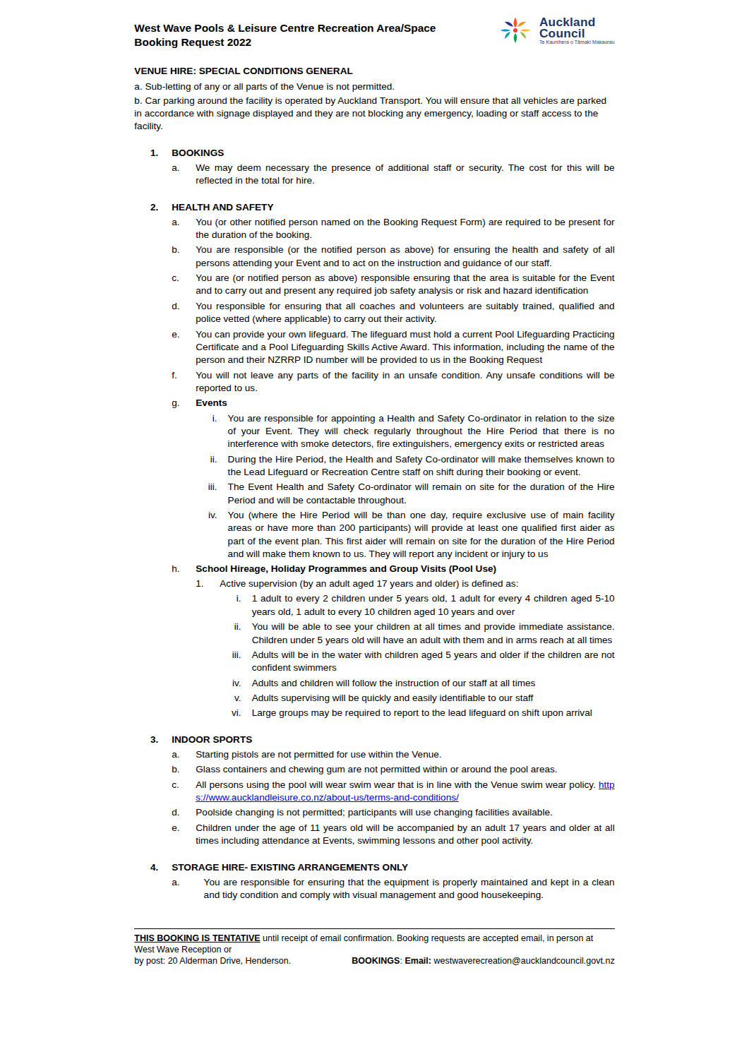West Wave Pools & Leisure Centre Recreation Area/Space Booking Request 2022
Auckland Council Te Kaunihera o Tāmaki Makaurau
Venue Hire: Special Conditions General
a. Sub-letting of any or all parts of the Venue is not permitted.
b. Car parking around the facility is operated by Auckland Transport. You will ensure that all vehicles are parked in accordance with signage displayed and they are not blocking any emergency, loading or staff access to the facility.
1. Bookings
We may deem necessary the presence of additional staff or security. The cost for this will be reflected in the total for hire.
2. Health and Safety
You (or other notified person named on the Booking Request Form) are required to be present for the duration of the booking.
You are responsible (or the notified person as above) for ensuring the health and safety of all persons attending your Event and to act on the instruction and guidance of our staff.
You are (or notified person as above) responsible ensuring that the area is suitable for the Event and to carry out and present any required job safety analysis or risk and hazard identification
You responsible for ensuring that all coaches and volunteers are suitably trained, qualified and police vetted (where applicable) to carry out their activity.
You can provide your own lifeguard. The lifeguard must hold a current Pool Lifeguarding Practicing Certificate and a Pool Lifeguarding Skills Active Award. This information, including the name of the person and their NZRRP ID number will be provided to us in the Booking Request
You will not leave any parts of the facility in an unsafe condition. Any unsafe conditions will be reported to us.
Events
You are responsible for appointing a Health and Safety Co-ordinator in relation to the size of your Event. They will check regularly throughout the Hire Period that there is no interference with smoke detectors, fire extinguishers, emergency exits or restricted areas
During the Hire Period, the Health and Safety Co-ordinator will make themselves known to the Lead Lifeguard or Recreation Centre staff on shift during their booking or event.
The Event Health and Safety Co-ordinator will remain on site for the duration of the Hire Period and will be contactable throughout.
You (where the Hire Period will be than one day, require exclusive use of main facility areas or have more than 200 participants) will provide at least one qualified first aider as part of the event plan. This first aider will remain on site for the duration of the Hire Period and will make them known to us. They will report any incident or injury to us
School Hireage, Holiday Programmes and Group Visits (Pool Use)
Active supervision (by an adult aged 17 years and older) is defined as:
1 adult to every 2 children under 5 years old, 1 adult for every 4 children aged 5-10 years old, 1 adult to every 10 children aged 10 years and over
You will be able to see your children at all times and provide immediate assistance. Children under 5 years old will have an adult with them and in arms reach at all times
Adults will be in the water with children aged 5 years and older if the children are not confident swimmers
Adults and children will follow the instruction of our staff at all times
Adults supervising will be quickly and easily identifiable to our staff
Large groups may be required to report to the lead lifeguard on shift upon arrival
3. Indoor Sports
Starting pistols are not permitted for use within the Venue.
Glass containers and chewing gum are not permitted within or around the pool areas.
All persons using the pool will wear swim wear that is in line with the Venue swim wear policy. https://www.aucklandleisure.co.nz/about-us/terms-and-conditions/
Poolside changing is not permitted; participants will use changing facilities available.
Children under the age of 11 years old will be accompanied by an adult 17 years and older at all times including attendance at Events, swimming lessons and other pool activity.
4. Storage Hire- Existing Arrangements Only
You are responsible for ensuring that the equipment is properly maintained and kept in a clean and tidy condition and comply with visual management and good housekeeping.
THIS BOOKING IS TENTATIVE until receipt of email confirmation. Booking requests are accepted email, in person at West Wave Reception or
by post: 20 Alderman Drive, Henderson. BOOKINGS: Email: westwaverecreation@aucklandcouncil.govt.nz